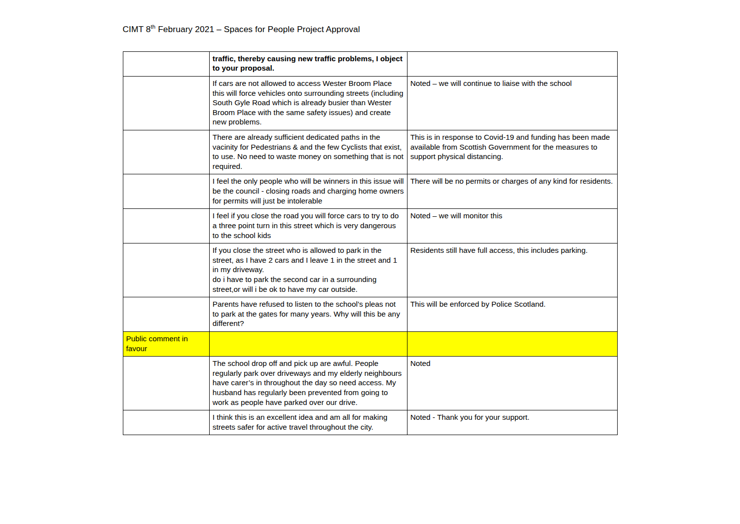CIMT 8th February 2021 – Spaces for People Project Approval
| | traffic, thereby causing new traffic problems, I object to your proposal. | |
| | If cars are not allowed to access Wester Broom Place this will force vehicles onto surrounding streets (including South Gyle Road which is already busier than Wester Broom Place with the same safety issues) and create new problems. | Noted – we will continue to liaise with the school |
| | There are already sufficient dedicated paths in the vacinity for Pedestrians & and the few Cyclists that exist, to use. No need to waste money on something that is not required. | This is in response to Covid-19 and funding has been made available from Scottish Government for the measures to support physical distancing. |
| | I feel the only people who will be winners in this issue will be the council - closing roads and charging home owners for permits will just be intolerable | There will be no permits or charges of any kind for residents. |
| | I feel if you close the road you will force cars to try to do a three point turn in this street which is very dangerous to the school kids | Noted – we will monitor this |
| | If you close the street who is allowed to park in the street, as I have 2 cars and I leave 1 in the street and 1 in my driveway. do i have to park the second car in a surrounding street,or will i be ok to have my car outside. | Residents still have full access, this includes parking. |
| | Parents have refused to listen to the school’s pleas not to park at the gates for many years. Why will this be any different? | This will be enforced by Police Scotland. |
| Public comment in favour | | |
| | The school drop off and pick up are awful. People regularly park over driveways and my elderly neighbours have carer’s in throughout the day so need access. My husband has regularly been prevented from going to work as people have parked over our drive. | Noted |
| | I think this is an excellent idea and am all for making streets safer for active travel throughout the city. | Noted - Thank you for your support. |